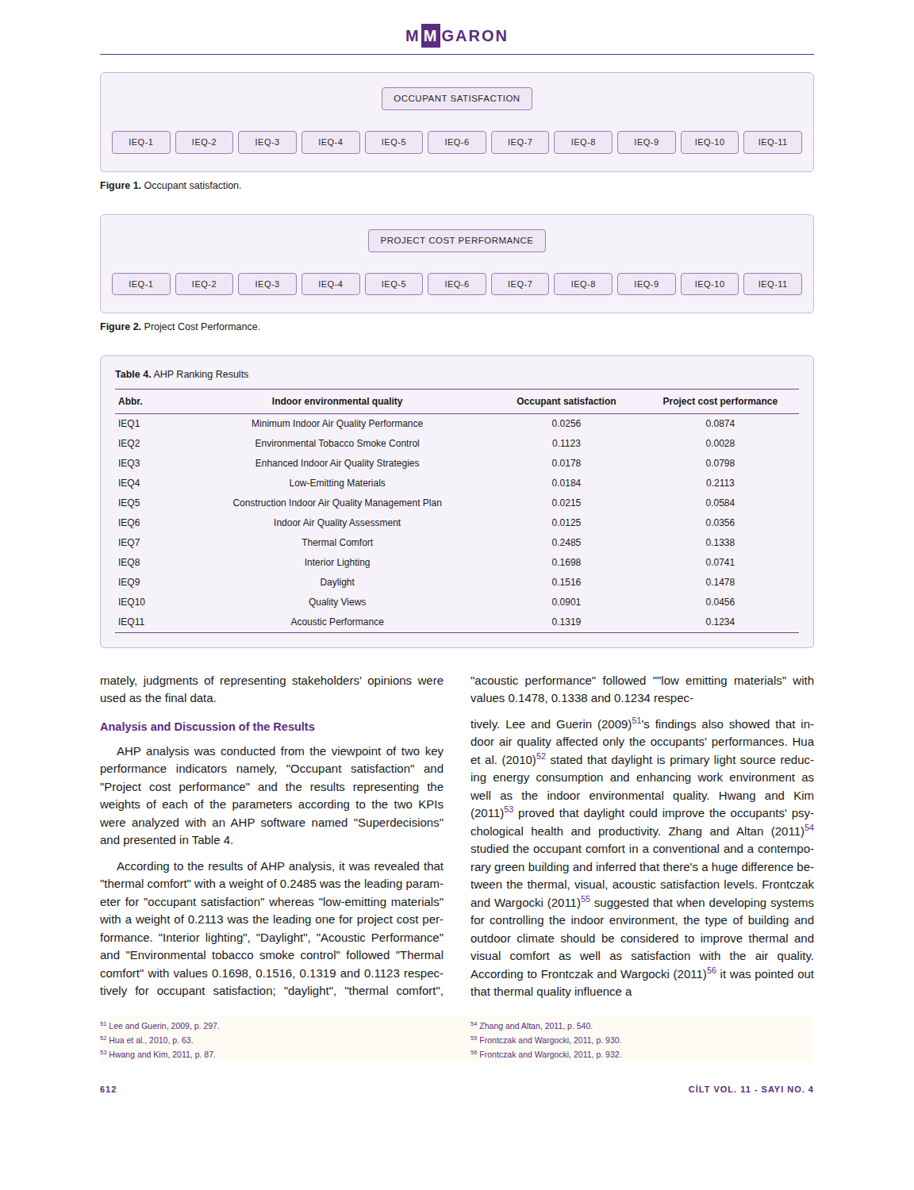MMGARON
OCCUPANT SATISFACTION
IEQ-1 IEQ-2 IEQ-3 IEQ-4 IEQ-5 IEQ-6 IEQ-7 IEQ-8 IEQ-9 IEQ-10 IEQ-11
Figure 1. Occupant satisfaction.
PROJECT COST PERFORMANCE
IEQ-1 IEQ-2 IEQ-3 IEQ-4 IEQ-5 IEQ-6 IEQ-7 IEQ-8 IEQ-9 IEQ-10 IEQ-11
Figure 2. Project Cost Performance.
Table 4. AHP Ranking Results
| Abbr. | Indoor environmental quality | Occupant satisfaction | Project cost performance |
| --- | --- | --- | --- |
| IEQ1 | Minimum Indoor Air Quality Performance | 0.0256 | 0.0874 |
| IEQ2 | Environmental Tobacco Smoke Control | 0.1123 | 0.0028 |
| IEQ3 | Enhanced Indoor Air Quality Strategies | 0.0178 | 0.0798 |
| IEQ4 | Low-Emitting Materials | 0.0184 | 0.2113 |
| IEQ5 | Construction Indoor Air Quality Management Plan | 0.0215 | 0.0584 |
| IEQ6 | Indoor Air Quality Assessment | 0.0125 | 0.0356 |
| IEQ7 | Thermal Comfort | 0.2485 | 0.1338 |
| IEQ8 | Interior Lighting | 0.1698 | 0.0741 |
| IEQ9 | Daylight | 0.1516 | 0.1478 |
| IEQ10 | Quality Views | 0.0901 | 0.0456 |
| IEQ11 | Acoustic Performance | 0.1319 | 0.1234 |
mately, judgments of representing stakeholders' opinions were used as the final data.
Analysis and Discussion of the Results
AHP analysis was conducted from the viewpoint of two key performance indicators namely, "Occupant satisfaction" and "Project cost performance" and the results representing the weights of each of the parameters according to the two KPIs were analyzed with an AHP software named "Superdecisions" and presented in Table 4.
According to the results of AHP analysis, it was revealed that "thermal comfort" with a weight of 0.2485 was the leading parameter for "occupant satisfaction" whereas "low-emitting materials" with a weight of 0.2113 was the leading one for project cost performance. "Interior lighting", "Daylight", "Acoustic Performance" and "Environmental tobacco smoke control" followed "Thermal comfort" with values 0.1698, 0.1516, 0.1319 and 0.1123 respectively for occupant satisfaction; "daylight", "thermal comfort", "acoustic performance" followed ""low emitting materials" with values 0.1478, 0.1338 and 0.1234 respec-
tively. Lee and Guerin (2009)51's findings also showed that indoor air quality affected only the occupants' performances. Hua et al. (2010)52 stated that daylight is primary light source reducing energy consumption and enhancing work environment as well as the indoor environmental quality. Hwang and Kim (2011)53 proved that daylight could improve the occupants' psychological health and productivity. Zhang and Altan (2011)54 studied the occupant comfort in a conventional and a contemporary green building and inferred that there's a huge difference between the thermal, visual, acoustic satisfaction levels. Frontczak and Wargocki (2011)55 suggested that when developing systems for controlling the indoor environment, the type of building and outdoor climate should be considered to improve thermal and visual comfort as well as satisfaction with the air quality. According to Frontczak and Wargocki (2011)56 it was pointed out that thermal quality influence a
51 Lee and Guerin, 2009, p. 297.
52 Hua et al., 2010, p. 63.
53 Hwang and Kim, 2011, p. 87.
54 Zhang and Altan, 2011, p. 540.
55 Frontczak and Wargocki, 2011, p. 930.
56 Frontczak and Wargocki, 2011, p. 932.
612
CİLT VOL. 11 - SAYI NO. 4